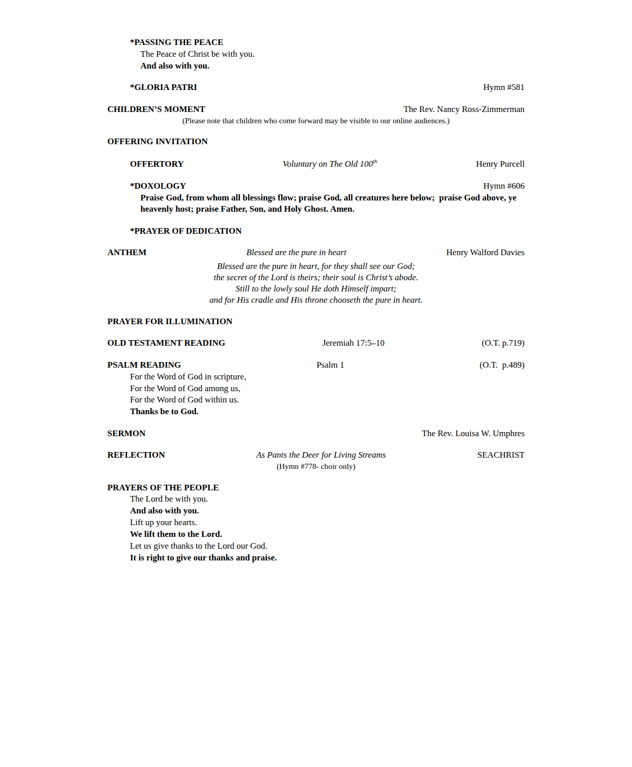*Passing the Peace
The Peace of Christ be with you.
And also with you.
*Gloria Patri Hymn #581
Children’s Moment The Rev. Nancy Ross-Zimmerman
(Please note that children who come forward may be visible to our online audiences.)
Offering Invitation
Offertory Voluntary on The Old 100th Henry Purcell
*Doxology Hymn #606
Praise God, from whom all blessings flow; praise God, all creatures here below; praise God above, ye heavenly host; praise Father, Son, and Holy Ghost. Amen.
*Prayer of Dedication
Anthem Blessed are the pure in heart Henry Walford Davies
Blessed are the pure in heart, for they shall see our God;
the secret of the Lord is theirs; their soul is Christ’s abode.
Still to the lowly soul He doth Himself impart;
and for His cradle and His throne chooseth the pure in heart.
Prayer for Illumination
Old Testament Reading Jeremiah 17:5–10 (O.T. p.719)
Psalm Reading Psalm 1 (O.T. p.489)
For the Word of God in scripture,
For the Word of God among us,
For the Word of God within us.
Thanks be to God.
Sermon The Rev. Louisa W. Umphres
Reflection As Pants the Deer for Living Streams SEACHRIST
(Hymn #778- choir only)
Prayers of the People
The Lord be with you.
And also with you.
Lift up your hearts.
We lift them to the Lord.
Let us give thanks to the Lord our God.
It is right to give our thanks and praise.